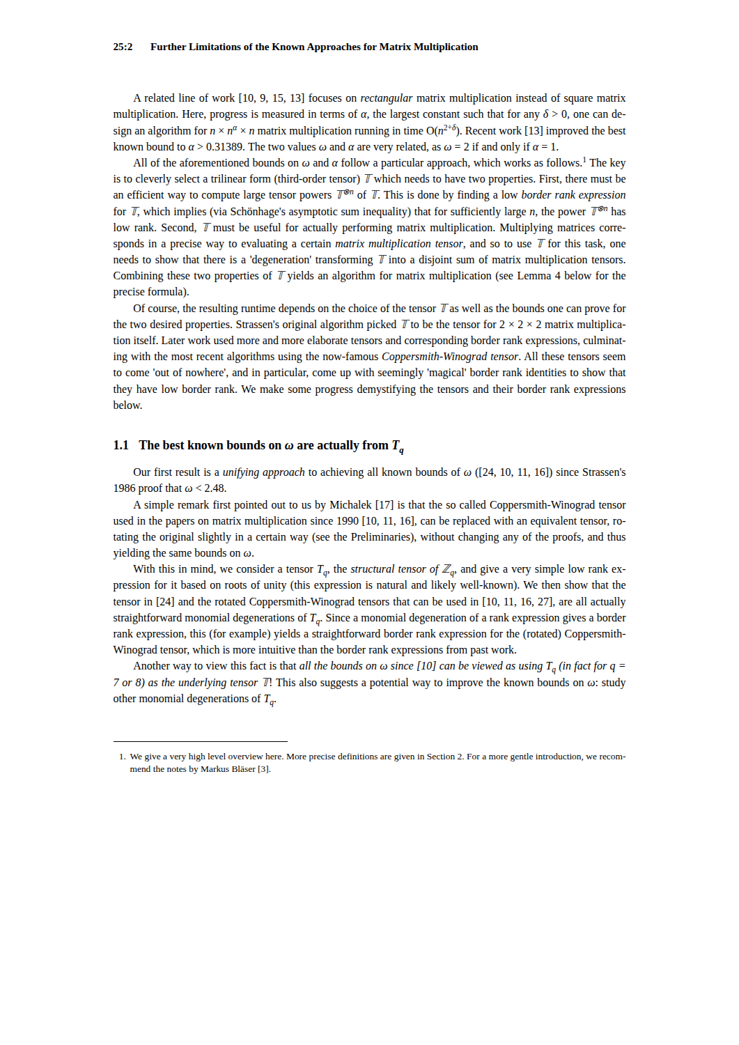25:2 Further Limitations of the Known Approaches for Matrix Multiplication
A related line of work [10, 9, 15, 13] focuses on rectangular matrix multiplication instead of square matrix multiplication. Here, progress is measured in terms of α, the largest constant such that for any δ > 0, one can design an algorithm for n × nα × n matrix multiplication running in time O(n2+δ). Recent work [13] improved the best known bound to α > 0.31389. The two values ω and α are very related, as ω = 2 if and only if α = 1.
All of the aforementioned bounds on ω and α follow a particular approach, which works as follows.1 The key is to cleverly select a trilinear form (third-order tensor) 𝕋 which needs to have two properties. First, there must be an efficient way to compute large tensor powers 𝕋⊗n of 𝕋. This is done by finding a low border rank expression for 𝕋, which implies (via Schönhage's asymptotic sum inequality) that for sufficiently large n, the power 𝕋⊗n has low rank. Second, 𝕋 must be useful for actually performing matrix multiplication. Multiplying matrices corresponds in a precise way to evaluating a certain matrix multiplication tensor, and so to use 𝕋 for this task, one needs to show that there is a 'degeneration' transforming 𝕋 into a disjoint sum of matrix multiplication tensors. Combining these two properties of 𝕋 yields an algorithm for matrix multiplication (see Lemma 4 below for the precise formula).
Of course, the resulting runtime depends on the choice of the tensor 𝕋 as well as the bounds one can prove for the two desired properties. Strassen's original algorithm picked 𝕋 to be the tensor for 2 × 2 × 2 matrix multiplication itself. Later work used more and more elaborate tensors and corresponding border rank expressions, culminating with the most recent algorithms using the now-famous Coppersmith-Winograd tensor. All these tensors seem to come 'out of nowhere', and in particular, come up with seemingly 'magical' border rank identities to show that they have low border rank. We make some progress demystifying the tensors and their border rank expressions below.
1.1 The best known bounds on ω are actually from Tq
Our first result is a unifying approach to achieving all known bounds of ω ([24, 10, 11, 16]) since Strassen's 1986 proof that ω < 2.48.
A simple remark first pointed out to us by Michalek [17] is that the so called Coppersmith-Winograd tensor used in the papers on matrix multiplication since 1990 [10, 11, 16], can be replaced with an equivalent tensor, rotating the original slightly in a certain way (see the Preliminaries), without changing any of the proofs, and thus yielding the same bounds on ω.
With this in mind, we consider a tensor Tq, the structural tensor of ℤq, and give a very simple low rank expression for it based on roots of unity (this expression is natural and likely well-known). We then show that the tensor in [24] and the rotated Coppersmith-Winograd tensors that can be used in [10, 11, 16, 27], are all actually straightforward monomial degenerations of Tq. Since a monomial degeneration of a rank expression gives a border rank expression, this (for example) yields a straightforward border rank expression for the (rotated) Coppersmith-Winograd tensor, which is more intuitive than the border rank expressions from past work.
Another way to view this fact is that all the bounds on ω since [10] can be viewed as using Tq (in fact for q = 7 or 8) as the underlying tensor 𝕋! This also suggests a potential way to improve the known bounds on ω: study other monomial degenerations of Tq.
We give a very high level overview here. More precise definitions are given in Section 2. For a more gentle introduction, we recommend the notes by Markus Bläser [3].